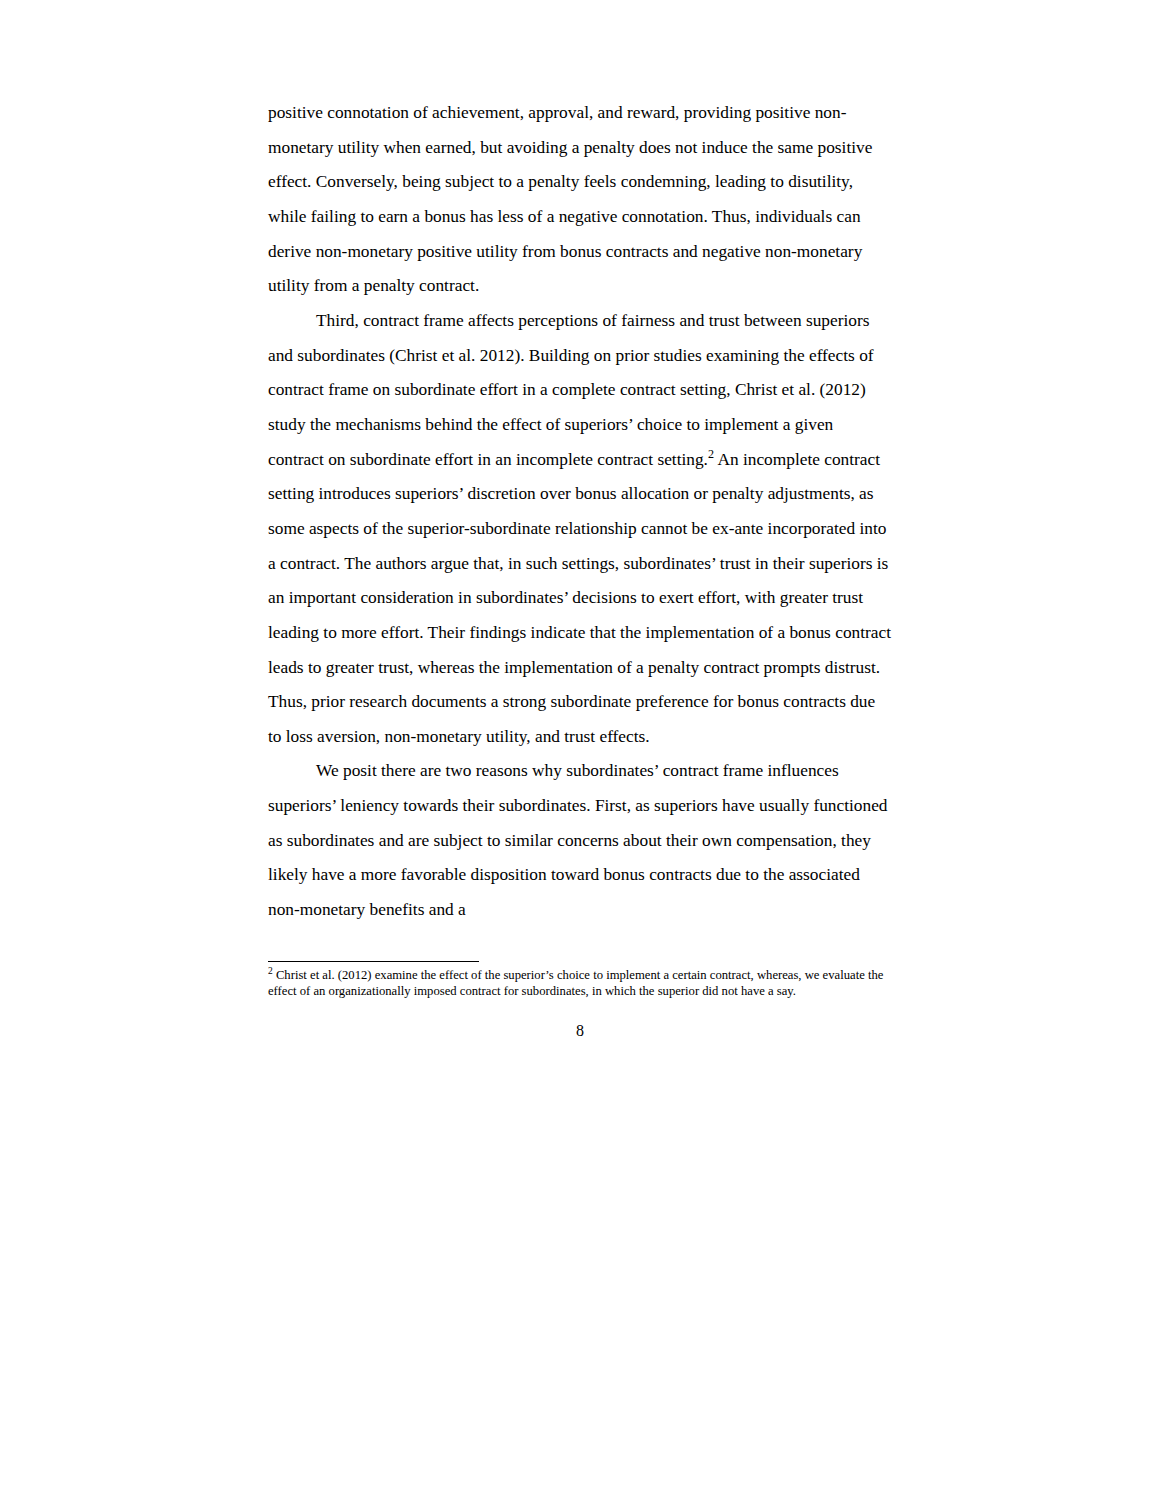positive connotation of achievement, approval, and reward, providing positive non-monetary utility when earned, but avoiding a penalty does not induce the same positive effect. Conversely, being subject to a penalty feels condemning, leading to disutility, while failing to earn a bonus has less of a negative connotation. Thus, individuals can derive non-monetary positive utility from bonus contracts and negative non-monetary utility from a penalty contract.
Third, contract frame affects perceptions of fairness and trust between superiors and subordinates (Christ et al. 2012). Building on prior studies examining the effects of contract frame on subordinate effort in a complete contract setting, Christ et al. (2012) study the mechanisms behind the effect of superiors’ choice to implement a given contract on subordinate effort in an incomplete contract setting.2 An incomplete contract setting introduces superiors’ discretion over bonus allocation or penalty adjustments, as some aspects of the superior-subordinate relationship cannot be ex-ante incorporated into a contract. The authors argue that, in such settings, subordinates’ trust in their superiors is an important consideration in subordinates’ decisions to exert effort, with greater trust leading to more effort. Their findings indicate that the implementation of a bonus contract leads to greater trust, whereas the implementation of a penalty contract prompts distrust. Thus, prior research documents a strong subordinate preference for bonus contracts due to loss aversion, non-monetary utility, and trust effects.
We posit there are two reasons why subordinates’ contract frame influences superiors’ leniency towards their subordinates. First, as superiors have usually functioned as subordinates and are subject to similar concerns about their own compensation, they likely have a more favorable disposition toward bonus contracts due to the associated non-monetary benefits and a
2 Christ et al. (2012) examine the effect of the superior’s choice to implement a certain contract, whereas, we evaluate the effect of an organizationally imposed contract for subordinates, in which the superior did not have a say.
8